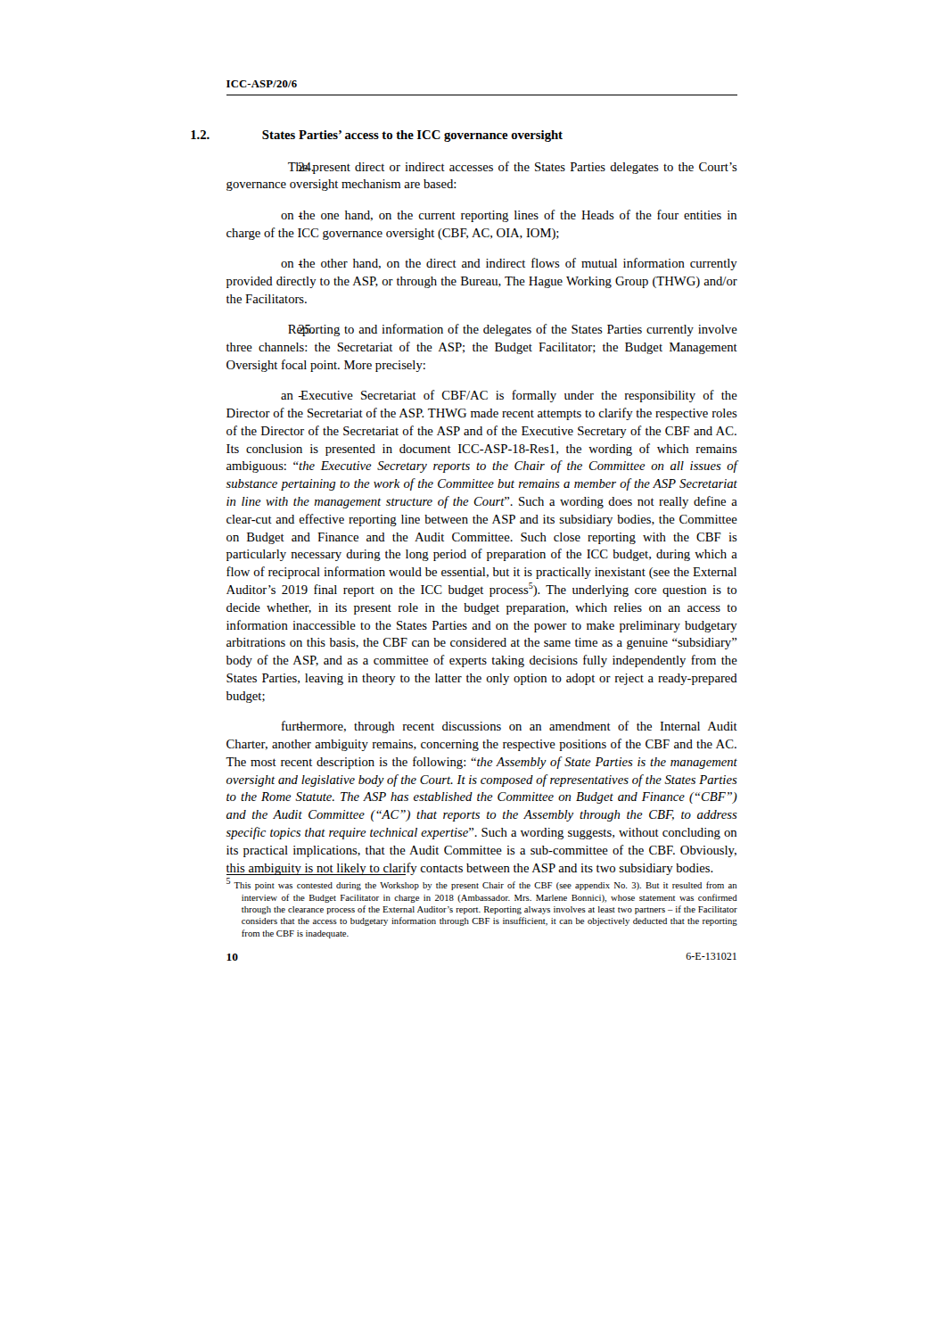ICC-ASP/20/6
1.2. States Parties’ access to the ICC governance oversight
24. The present direct or indirect accesses of the States Parties delegates to the Court’s governance oversight mechanism are based:
-on the one hand, on the current reporting lines of the Heads of the four entities in charge of the ICC governance oversight (CBF, AC, OIA, IOM);
-on the other hand, on the direct and indirect flows of mutual information currently provided directly to the ASP, or through the Bureau, The Hague Working Group (THWG) and/or the Facilitators.
25. Reporting to and information of the delegates of the States Parties currently involve three channels: the Secretariat of the ASP; the Budget Facilitator; the Budget Management Oversight focal point. More precisely:
-an Executive Secretariat of CBF/AC is formally under the responsibility of the Director of the Secretariat of the ASP. THWG made recent attempts to clarify the respective roles of the Director of the Secretariat of the ASP and of the Executive Secretary of the CBF and AC. Its conclusion is presented in document ICC-ASP-18-Res1, the wording of which remains ambiguous: “the Executive Secretary reports to the Chair of the Committee on all issues of substance pertaining to the work of the Committee but remains a member of the ASP Secretariat in line with the management structure of the Court”. Such a wording does not really define a clear-cut and effective reporting line between the ASP and its subsidiary bodies, the Committee on Budget and Finance and the Audit Committee. Such close reporting with the CBF is particularly necessary during the long period of preparation of the ICC budget, during which a flow of reciprocal information would be essential, but it is practically inexistant (see the External Auditor’s 2019 final report on the ICC budget process5). The underlying core question is to decide whether, in its present role in the budget preparation, which relies on an access to information inaccessible to the States Parties and on the power to make preliminary budgetary arbitrations on this basis, the CBF can be considered at the same time as a genuine “subsidiary” body of the ASP, and as a committee of experts taking decisions fully independently from the States Parties, leaving in theory to the latter the only option to adopt or reject a ready-prepared budget;
-furthermore, through recent discussions on an amendment of the Internal Audit Charter, another ambiguity remains, concerning the respective positions of the CBF and the AC. The most recent description is the following: “the Assembly of State Parties is the management oversight and legislative body of the Court. It is composed of representatives of the States Parties to the Rome Statute. The ASP has established the Committee on Budget and Finance (“CBF”) and the Audit Committee (“AC”) that reports to the Assembly through the CBF, to address specific topics that require technical expertise”. Such a wording suggests, without concluding on its practical implications, that the Audit Committee is a sub-committee of the CBF. Obviously, this ambiguity is not likely to clarify contacts between the ASP and its two subsidiary bodies.
5 This point was contested during the Workshop by the present Chair of the CBF (see appendix No. 3). But it resulted from an interview of the Budget Facilitator in charge in 2018 (Ambassador. Mrs. Marlene Bonnici), whose statement was confirmed through the clearance process of the External Auditor’s report. Reporting always involves at least two partners – if the Facilitator considers that the access to budgetary information through CBF is insufficient, it can be objectively deducted that the reporting from the CBF is inadequate.
10 6-E-131021